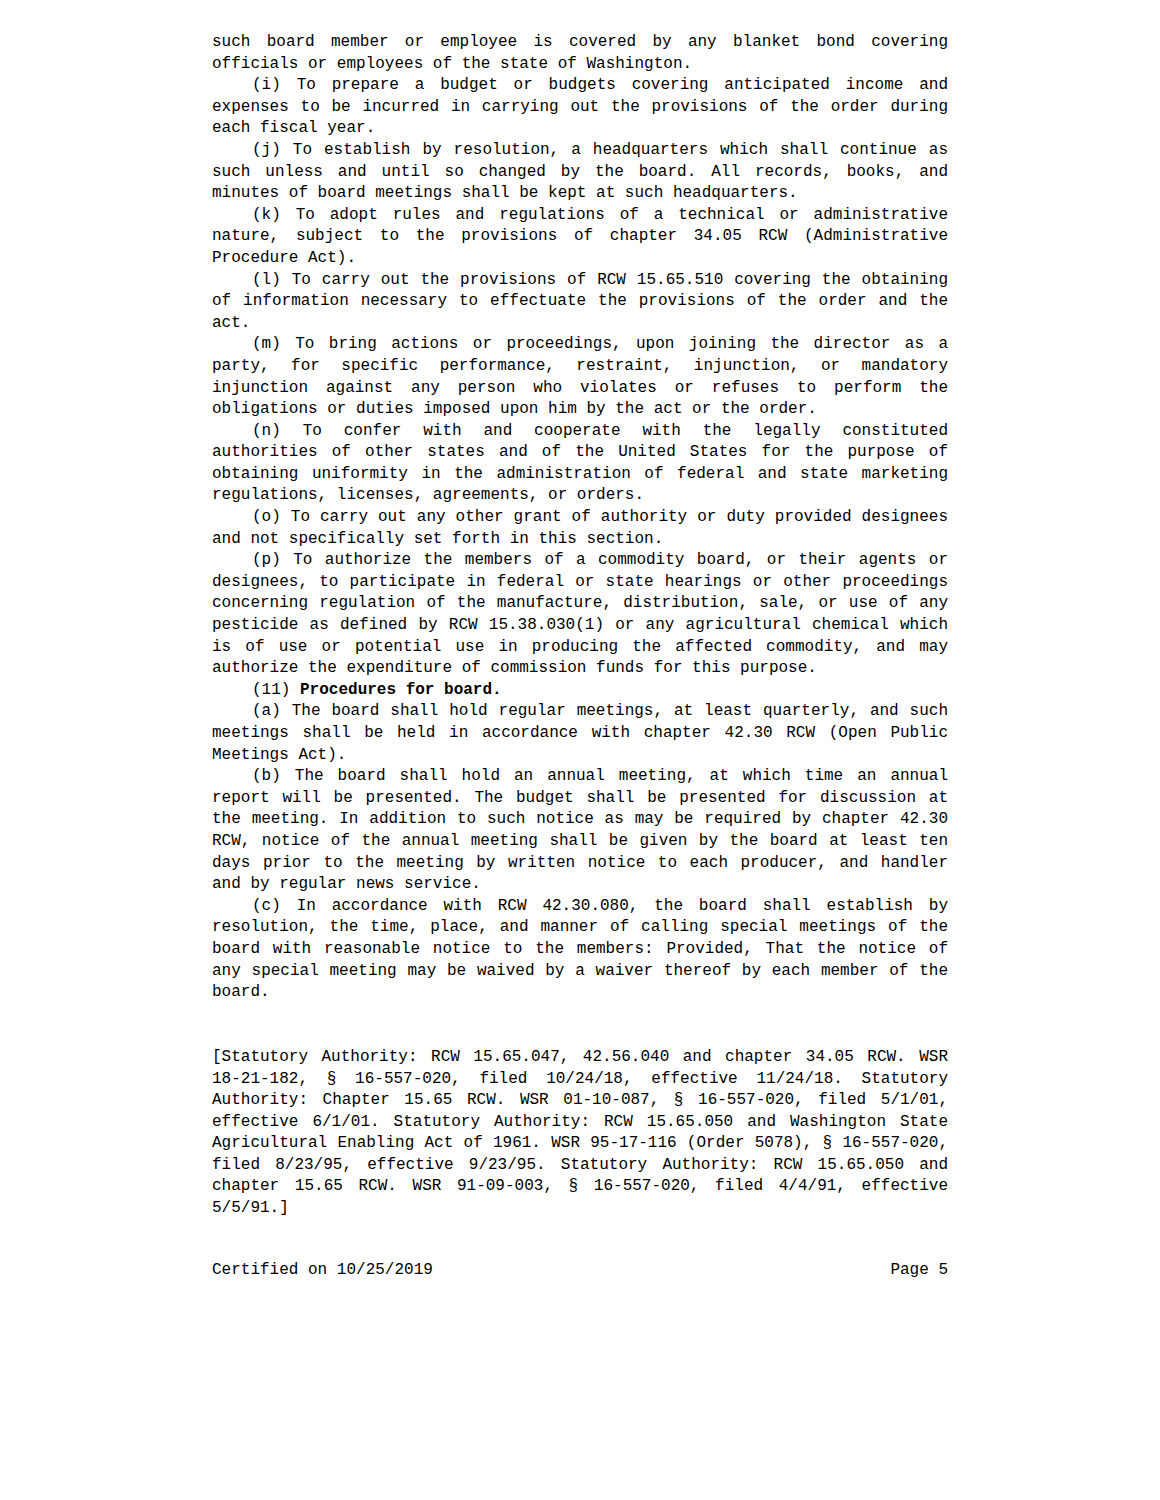such board member or employee is covered by any blanket bond covering officials or employees of the state of Washington.
(i) To prepare a budget or budgets covering anticipated income and expenses to be incurred in carrying out the provisions of the order during each fiscal year.
(j) To establish by resolution, a headquarters which shall continue as such unless and until so changed by the board. All records, books, and minutes of board meetings shall be kept at such headquarters.
(k) To adopt rules and regulations of a technical or administrative nature, subject to the provisions of chapter 34.05 RCW (Administrative Procedure Act).
(l) To carry out the provisions of RCW 15.65.510 covering the obtaining of information necessary to effectuate the provisions of the order and the act.
(m) To bring actions or proceedings, upon joining the director as a party, for specific performance, restraint, injunction, or mandatory injunction against any person who violates or refuses to perform the obligations or duties imposed upon him by the act or the order.
(n) To confer with and cooperate with the legally constituted authorities of other states and of the United States for the purpose of obtaining uniformity in the administration of federal and state marketing regulations, licenses, agreements, or orders.
(o) To carry out any other grant of authority or duty provided designees and not specifically set forth in this section.
(p) To authorize the members of a commodity board, or their agents or designees, to participate in federal or state hearings or other proceedings concerning regulation of the manufacture, distribution, sale, or use of any pesticide as defined by RCW 15.38.030(1) or any agricultural chemical which is of use or potential use in producing the affected commodity, and may authorize the expenditure of commission funds for this purpose.
(11) Procedures for board.
(a) The board shall hold regular meetings, at least quarterly, and such meetings shall be held in accordance with chapter 42.30 RCW (Open Public Meetings Act).
(b) The board shall hold an annual meeting, at which time an annual report will be presented. The budget shall be presented for discussion at the meeting. In addition to such notice as may be required by chapter 42.30 RCW, notice of the annual meeting shall be given by the board at least ten days prior to the meeting by written notice to each producer, and handler and by regular news service.
(c) In accordance with RCW 42.30.080, the board shall establish by resolution, the time, place, and manner of calling special meetings of the board with reasonable notice to the members: Provided, That the notice of any special meeting may be waived by a waiver thereof by each member of the board.
[Statutory Authority: RCW 15.65.047, 42.56.040 and chapter 34.05 RCW. WSR 18-21-182, § 16-557-020, filed 10/24/18, effective 11/24/18. Statutory Authority: Chapter 15.65 RCW. WSR 01-10-087, § 16-557-020, filed 5/1/01, effective 6/1/01. Statutory Authority: RCW 15.65.050 and Washington State Agricultural Enabling Act of 1961. WSR 95-17-116 (Order 5078), § 16-557-020, filed 8/23/95, effective 9/23/95. Statutory Authority: RCW 15.65.050 and chapter 15.65 RCW. WSR 91-09-003, § 16-557-020, filed 4/4/91, effective 5/5/91.]
Certified on 10/25/2019 Page 5